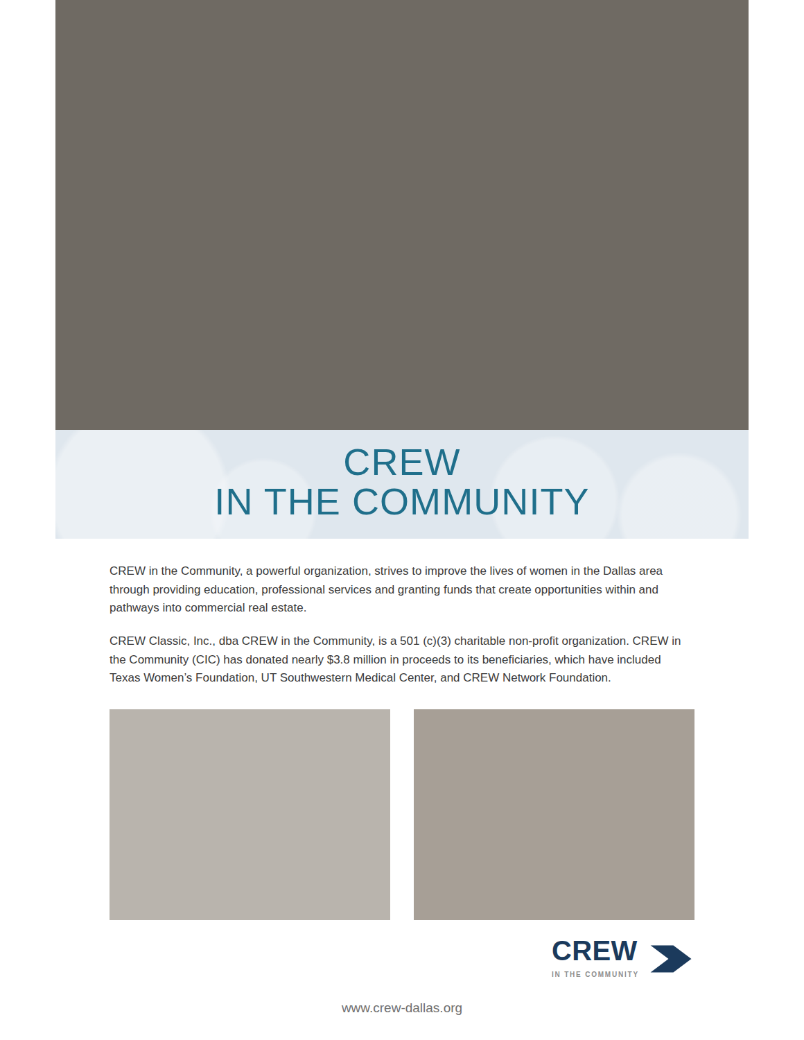CREWIN THE COMMUNITY
CREW in the Community, a powerful organization, strives to improve the lives of women in the Dallas area through providing education, professional services and granting funds that create opportunities within and pathways into commercial real estate.
CREW Classic, Inc., dba CREW in the Community, is a 501 (c)(3) charitable non-profit organization. CREW in the Community (CIC) has donated nearly $3.8 million in proceeds to its beneficiaries, which have included Texas Women’s Foundation, UT Southwestern Medical Center, and CREW Network Foundation.
CREW IN THE COMMUNITY
www.crew-dallas.org